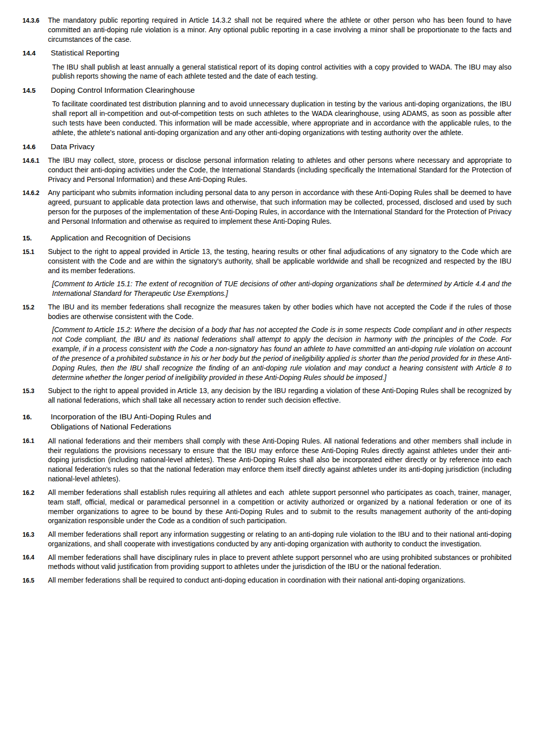14.3.6
The mandatory public reporting required in Article 14.3.2 shall not be required where the athlete or other person who has been found to have committed an anti-doping rule violation is a minor. Any optional public reporting in a case involving a minor shall be proportionate to the facts and circumstances of the case.
14.4
Statistical Reporting
The IBU shall publish at least annually a general statistical report of its doping control activities with a copy provided to WADA. The IBU may also publish reports showing the name of each athlete tested and the date of each testing.
14.5
Doping Control Information Clearinghouse
To facilitate coordinated test distribution planning and to avoid unnecessary duplication in testing by the various anti-doping organizations, the IBU shall report all in-competition and out-of-competition tests on such athletes to the WADA clearinghouse, using ADAMS, as soon as possible after such tests have been conducted. This information will be made accessible, where appropriate and in accordance with the applicable rules, to the athlete, the athlete's national anti-doping organization and any other anti-doping organizations with testing authority over the athlete.
14.6
Data Privacy
14.6.1
The IBU may collect, store, process or disclose personal information relating to athletes and other persons where necessary and appropriate to conduct their anti-doping activities under the Code, the International Standards (including specifically the International Standard for the Protection of Privacy and Personal Information) and these Anti-Doping Rules.
14.6.2
Any participant who submits information including personal data to any person in accordance with these Anti-Doping Rules shall be deemed to have agreed, pursuant to applicable data protection laws and otherwise, that such information may be collected, processed, disclosed and used by such person for the purposes of the implementation of these Anti-Doping Rules, in accordance with the International Standard for the Protection of Privacy and Personal Information and otherwise as required to implement these Anti-Doping Rules.
15.
Application and Recognition of Decisions
15.1
Subject to the right to appeal provided in Article 13, the testing, hearing results or other final adjudications of any signatory to the Code which are consistent with the Code and are within the signatory's authority, shall be applicable worldwide and shall be recognized and respected by the IBU and its member federations.
[Comment to Article 15.1: The extent of recognition of TUE decisions of other anti-doping organizations shall be determined by Article 4.4 and the International Standard for Therapeutic Use Exemptions.]
15.2
The IBU and its member federations shall recognize the measures taken by other bodies which have not accepted the Code if the rules of those bodies are otherwise consistent with the Code.
[Comment to Article 15.2: Where the decision of a body that has not accepted the Code is in some respects Code compliant and in other respects not Code compliant, the IBU and its national federations shall attempt to apply the decision in harmony with the principles of the Code. For example, if in a process consistent with the Code a non-signatory has found an athlete to have committed an anti-doping rule violation on account of the presence of a prohibited substance in his or her body but the period of ineligibility applied is shorter than the period provided for in these Anti-Doping Rules, then the IBU shall recognize the finding of an anti-doping rule violation and may conduct a hearing consistent with Article 8 to determine whether the longer period of ineligibility provided in these Anti-Doping Rules should be imposed.]
15.3
Subject to the right to appeal provided in Article 13, any decision by the IBU regarding a violation of these Anti-Doping Rules shall be recognized by all national federations, which shall take all necessary action to render such decision effective.
16.
Incorporation of the IBU Anti-Doping Rules and
Obligations of National Federations
16.1
All national federations and their members shall comply with these Anti-Doping Rules. All national federations and other members shall include in their regulations the provisions necessary to ensure that the IBU may enforce these Anti-Doping Rules directly against athletes under their anti-doping jurisdiction (including national-level athletes). These Anti-Doping Rules shall also be incorporated either directly or by reference into each national federation's rules so that the national federation may enforce them itself directly against athletes under its anti-doping jurisdiction (including national-level athletes).
16.2
All member federations shall establish rules requiring all athletes and each athlete support personnel who participates as coach, trainer, manager, team staff, official, medical or paramedical personnel in a competition or activity authorized or organized by a national federation or one of its member organizations to agree to be bound by these Anti-Doping Rules and to submit to the results management authority of the anti-doping organization responsible under the Code as a condition of such participation.
16.3
All member federations shall report any information suggesting or relating to an anti-doping rule violation to the IBU and to their national anti-doping organizations, and shall cooperate with investigations conducted by any anti-doping organization with authority to conduct the investigation.
16.4
All member federations shall have disciplinary rules in place to prevent athlete support personnel who are using prohibited substances or prohibited methods without valid justification from providing support to athletes under the jurisdiction of the IBU or the national federation.
16.5
All member federations shall be required to conduct anti-doping education in coordination with their national anti-doping organizations.